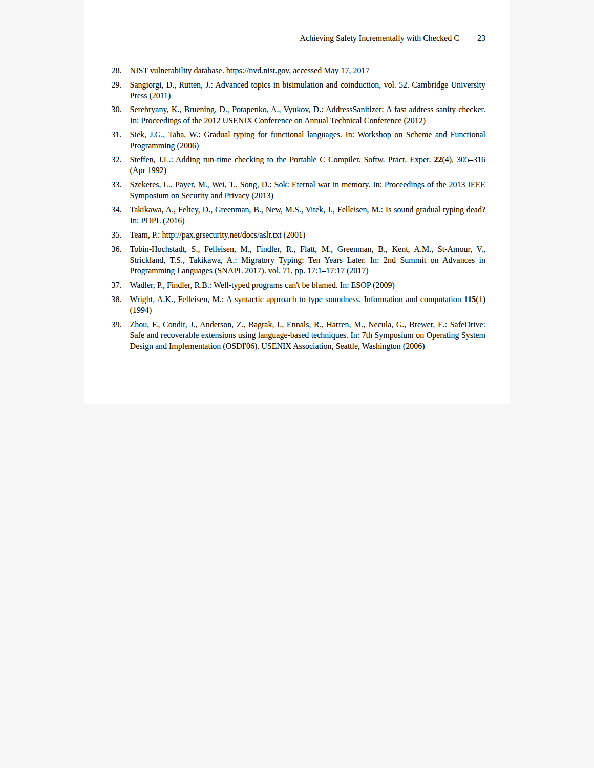Achieving Safety Incrementally with Checked C 23
28. NIST vulnerability database. https://nvd.nist.gov, accessed May 17, 2017
29. Sangiorgi, D., Rutten, J.: Advanced topics in bisimulation and coinduction, vol. 52. Cambridge University Press (2011)
30. Serebryany, K., Bruening, D., Potapenko, A., Vyukov, D.: AddressSanitizer: A fast address sanity checker. In: Proceedings of the 2012 USENIX Conference on Annual Technical Conference (2012)
31. Siek, J.G., Taha, W.: Gradual typing for functional languages. In: Workshop on Scheme and Functional Programming (2006)
32. Steffen, J.L.: Adding run-time checking to the Portable C Compiler. Softw. Pract. Exper. 22(4), 305–316 (Apr 1992)
33. Szekeres, L., Payer, M., Wei, T., Song, D.: Sok: Eternal war in memory. In: Proceedings of the 2013 IEEE Symposium on Security and Privacy (2013)
34. Takikawa, A., Feltey, D., Greenman, B., New, M.S., Vitek, J., Felleisen, M.: Is sound gradual typing dead? In: POPL (2016)
35. Team, P.: http://pax.grsecurity.net/docs/aslr.txt (2001)
36. Tobin-Hochstadt, S., Felleisen, M., Findler, R., Flatt, M., Greenman, B., Kent, A.M., St-Amour, V., Strickland, T.S., Takikawa, A.: Migratory Typing: Ten Years Later. In: 2nd Summit on Advances in Programming Languages (SNAPL 2017). vol. 71, pp. 17:1–17:17 (2017)
37. Wadler, P., Findler, R.B.: Well-typed programs can't be blamed. In: ESOP (2009)
38. Wright, A.K., Felleisen, M.: A syntactic approach to type soundness. Information and computation 115(1) (1994)
39. Zhou, F., Condit, J., Anderson, Z., Bagrak, I., Ennals, R., Harren, M., Necula, G., Brewer, E.: SafeDrive: Safe and recoverable extensions using language-based techniques. In: 7th Symposium on Operating System Design and Implementation (OSDI'06). USENIX Association, Seattle, Washington (2006)